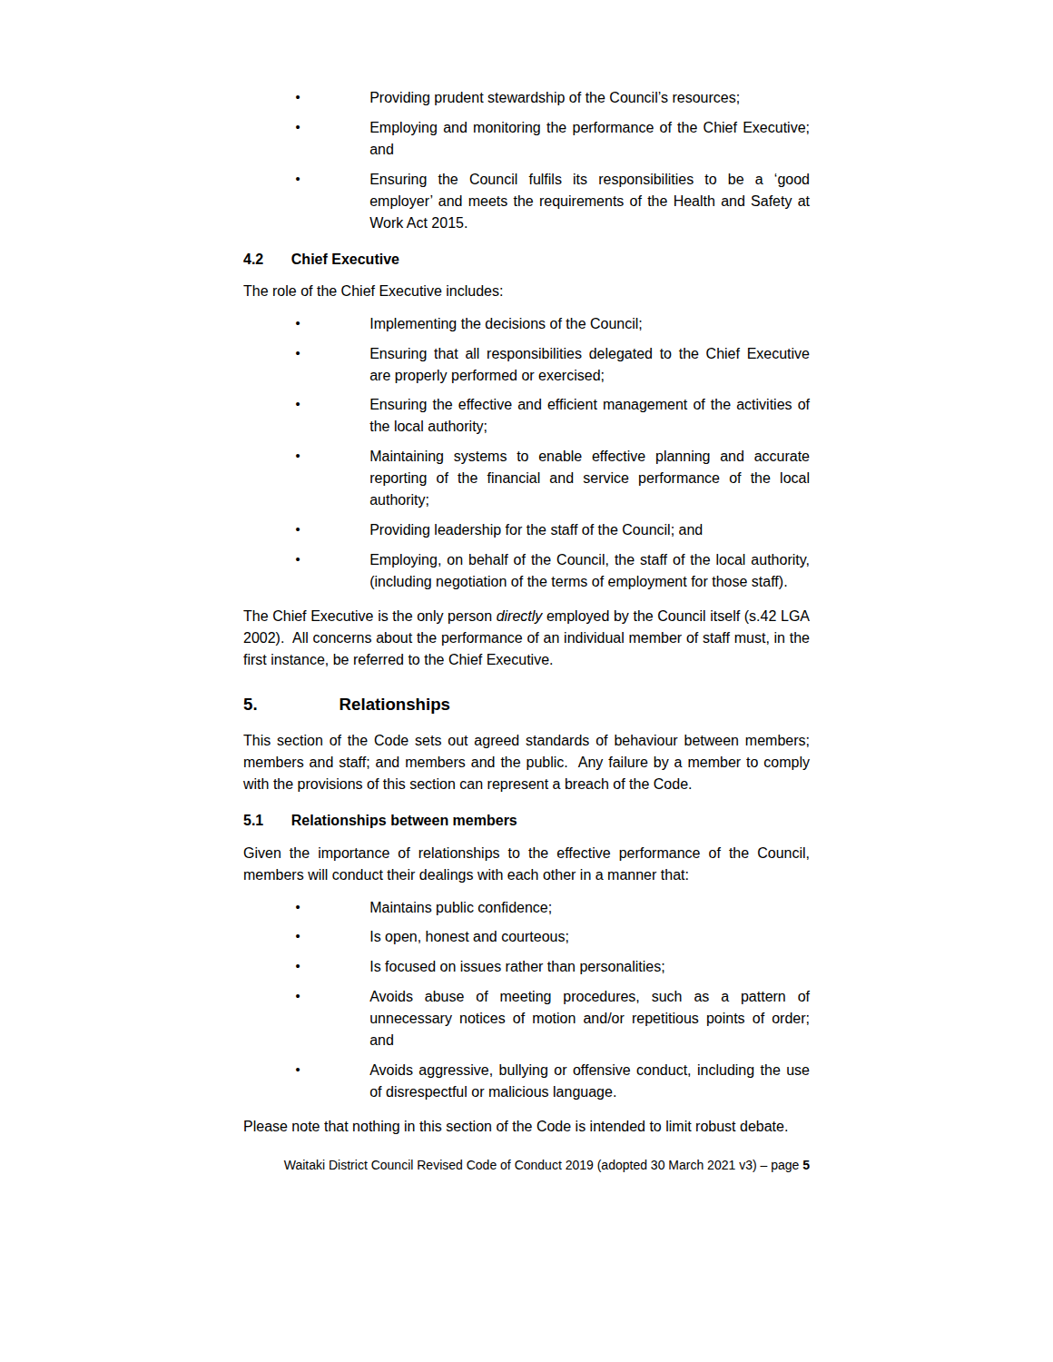Providing prudent stewardship of the Council’s resources;
Employing and monitoring the performance of the Chief Executive; and
Ensuring the Council fulfils its responsibilities to be a ‘good employer’ and meets the requirements of the Health and Safety at Work Act 2015.
4.2 Chief Executive
The role of the Chief Executive includes:
Implementing the decisions of the Council;
Ensuring that all responsibilities delegated to the Chief Executive are properly performed or exercised;
Ensuring the effective and efficient management of the activities of the local authority;
Maintaining systems to enable effective planning and accurate reporting of the financial and service performance of the local authority;
Providing leadership for the staff of the Council; and
Employing, on behalf of the Council, the staff of the local authority, (including negotiation of the terms of employment for those staff).
The Chief Executive is the only person directly employed by the Council itself (s.42 LGA 2002). All concerns about the performance of an individual member of staff must, in the first instance, be referred to the Chief Executive.
5. Relationships
This section of the Code sets out agreed standards of behaviour between members; members and staff; and members and the public. Any failure by a member to comply with the provisions of this section can represent a breach of the Code.
5.1 Relationships between members
Given the importance of relationships to the effective performance of the Council, members will conduct their dealings with each other in a manner that:
Maintains public confidence;
Is open, honest and courteous;
Is focused on issues rather than personalities;
Avoids abuse of meeting procedures, such as a pattern of unnecessary notices of motion and/or repetitious points of order; and
Avoids aggressive, bullying or offensive conduct, including the use of disrespectful or malicious language.
Please note that nothing in this section of the Code is intended to limit robust debate.
Waitaki District Council Revised Code of Conduct 2019 (adopted 30 March 2021 v3) – page 5